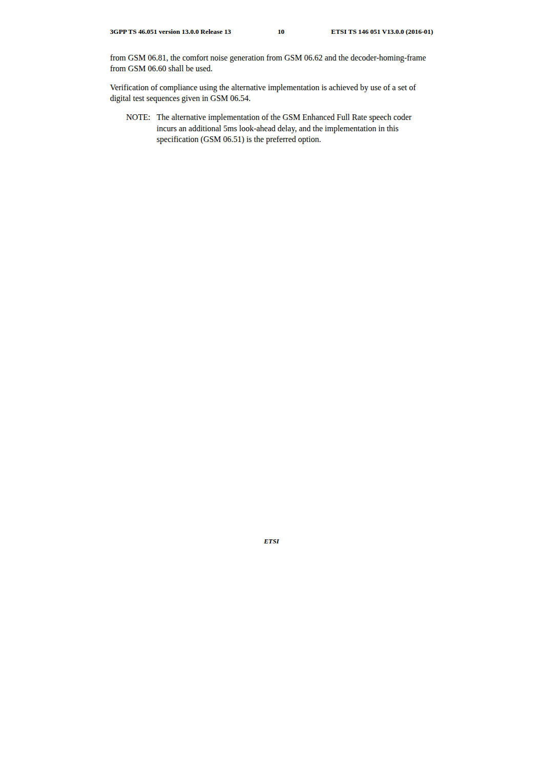3GPP TS 46.051 version 13.0.0 Release 13 10 ETSI TS 146 051 V13.0.0 (2016-01)
from GSM 06.81, the comfort noise generation from GSM 06.62 and the decoder-homing-frame from GSM 06.60 shall be used.
Verification of compliance using the alternative implementation is achieved by use of a set of digital test sequences given in GSM 06.54.
NOTE: The alternative implementation of the GSM Enhanced Full Rate speech coder incurs an additional 5ms look-ahead delay, and the implementation in this specification (GSM 06.51) is the preferred option.
ETSI